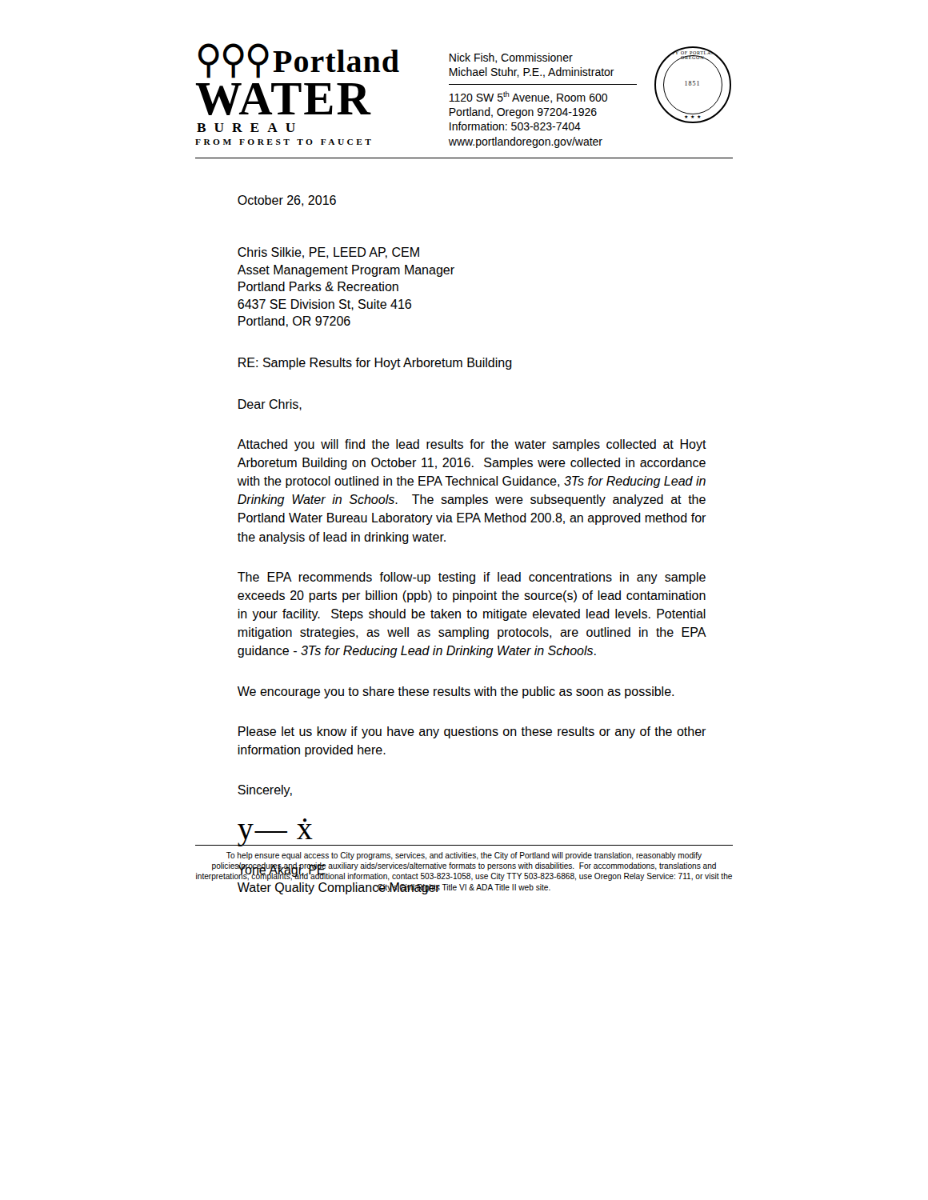⚲⚲⚲Portland
WATER
BUREAU
FROM FOREST TO FAUCET
Nick Fish, Commissioner
Michael Stuhr, P.E., Administrator
1120 SW 5th Avenue, Room 600
Portland, Oregon 97204-1926
Information: 503-823-7404
www.portlandoregon.gov/water
CITY OF PORTLAND OREGON
1851
★ ★ ★
October 26, 2016
Chris Silkie, PE, LEED AP, CEM
Asset Management Program Manager
Portland Parks & Recreation
6437 SE Division St, Suite 416
Portland, OR 97206
RE: Sample Results for Hoyt Arboretum Building
Dear Chris,
Attached you will find the lead results for the water samples collected at Hoyt Arboretum Building on October 11, 2016. Samples were collected in accordance with the protocol outlined in the EPA Technical Guidance, 3Ts for Reducing Lead in Drinking Water in Schools. The samples were subsequently analyzed at the Portland Water Bureau Laboratory via EPA Method 200.8, an approved method for the analysis of lead in drinking water.
The EPA recommends follow-up testing if lead concentrations in any sample exceeds 20 parts per billion (ppb) to pinpoint the source(s) of lead contamination in your facility. Steps should be taken to mitigate elevated lead levels. Potential mitigation strategies, as well as sampling protocols, are outlined in the EPA guidance - 3Ts for Reducing Lead in Drinking Water in Schools.
We encourage you to share these results with the public as soon as possible.
Please let us know if you have any questions on these results or any of the other information provided here.
Sincerely,
y— ẋ
Yone Akagi, PE
Water Quality Compliance Manager
To help ensure equal access to City programs, services, and activities, the City of Portland will provide translation, reasonably modify policies/procedures and provide auxiliary aids/services/alternative formats to persons with disabilities. For accommodations, translations and interpretations, complaints, and additional information, contact 503-823-1058, use City TTY 503-823-6868, use Oregon Relay Service: 711, or visit the City’s Civil Rights Title VI & ADA Title II web site.